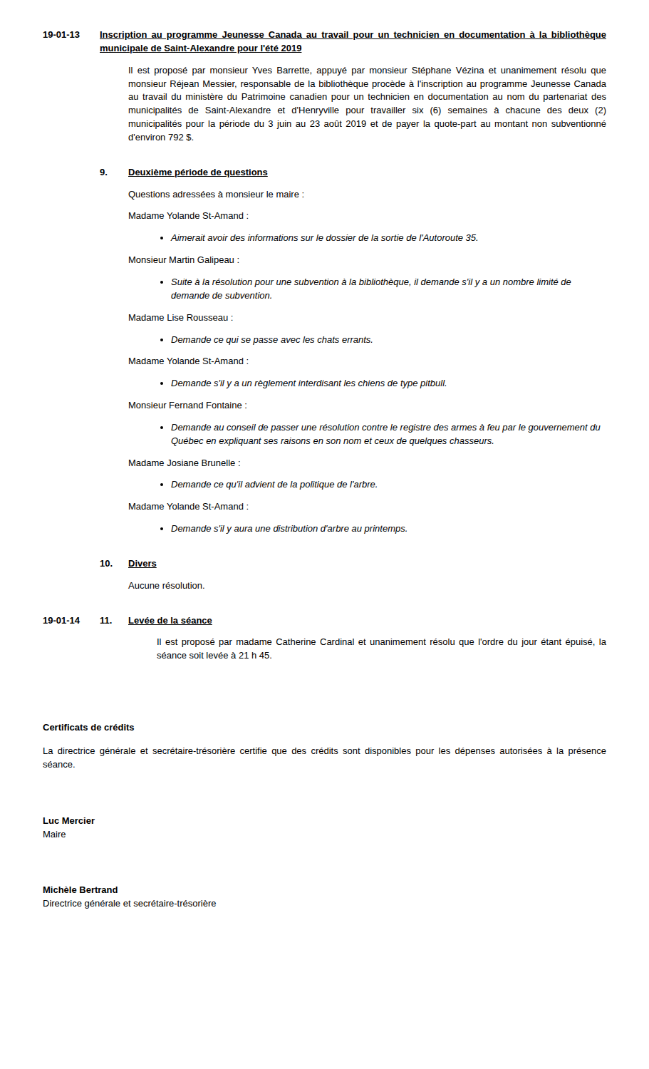19-01-13
Inscription au programme Jeunesse Canada au travail pour un technicien en documentation à la bibliothèque municipale de Saint-Alexandre pour l'été 2019
Il est proposé par monsieur Yves Barrette, appuyé par monsieur Stéphane Vézina et unanimement résolu que monsieur Réjean Messier, responsable de la bibliothèque procède à l'inscription au programme Jeunesse Canada au travail du ministère du Patrimoine canadien pour un technicien en documentation au nom du partenariat des municipalités de Saint-Alexandre et d'Henryville pour travailler six (6) semaines à chacune des deux (2) municipalités pour la période du 3 juin au 23 août 2019 et de payer la quote-part au montant non subventionné d'environ 792 $.
9.
Deuxième période de questions
Questions adressées à monsieur le maire :
Madame Yolande St-Amand :
Aimerait avoir des informations sur le dossier de la sortie de l'Autoroute 35.
Monsieur Martin Galipeau :
Suite à la résolution pour une subvention à la bibliothèque, il demande s'il y a un nombre limité de demande de subvention.
Madame Lise Rousseau :
Demande ce qui se passe avec les chats errants.
Madame Yolande St-Amand :
Demande s'il y a un règlement interdisant les chiens de type pitbull.
Monsieur Fernand Fontaine :
Demande au conseil de passer une résolution contre le registre des armes à feu par le gouvernement du Québec en expliquant ses raisons en son nom et ceux de quelques chasseurs.
Madame Josiane Brunelle :
Demande ce qu'il advient de la politique de l'arbre.
Madame Yolande St-Amand :
Demande s'il y aura une distribution d'arbre au printemps.
10.
Divers
Aucune résolution.
19-01-14
11.
Levée de la séance
Il est proposé par madame Catherine Cardinal et unanimement résolu que l'ordre du jour étant épuisé, la séance soit levée à 21 h 45.
Certificats de crédits
La directrice générale et secrétaire-trésorière certifie que des crédits sont disponibles pour les dépenses autorisées à la présence séance.
Luc Mercier
Maire
Michèle Bertrand
Directrice générale et secrétaire-trésorière